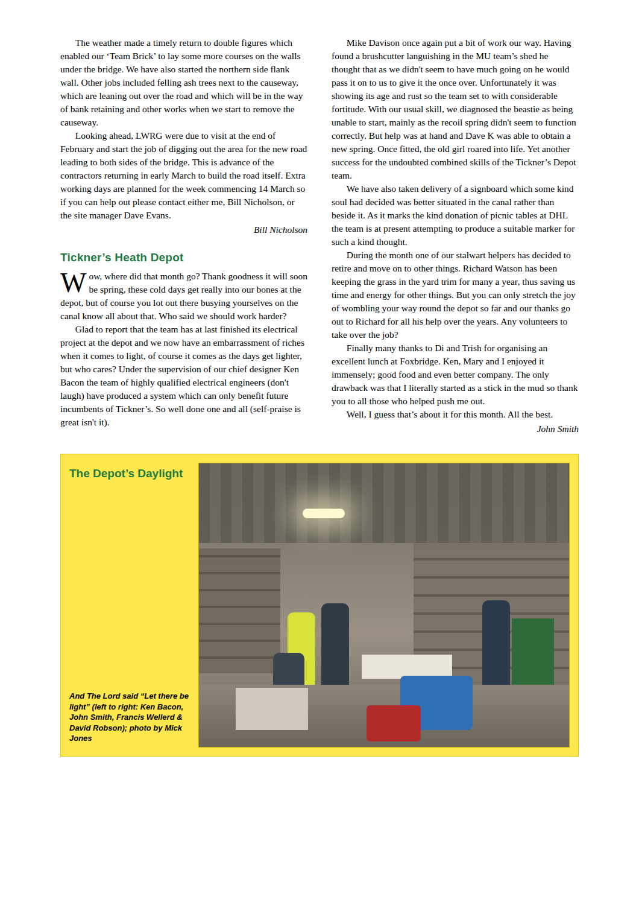The weather made a timely return to double figures which enabled our ‘Team Brick’ to lay some more courses on the walls under the bridge. We have also started the northern side flank wall. Other jobs included felling ash trees next to the causeway, which are leaning out over the road and which will be in the way of bank retaining and other works when we start to remove the causeway.
Looking ahead, LWRG were due to visit at the end of February and start the job of digging out the area for the new road leading to both sides of the bridge. This is advance of the contractors returning in early March to build the road itself. Extra working days are planned for the week commencing 14 March so if you can help out please contact either me, Bill Nicholson, or the site manager Dave Evans.
Bill Nicholson
Tickner’s Heath Depot
Wow, where did that month go? Thank goodness it will soon be spring, these cold days get really into our bones at the depot, but of course you lot out there busying yourselves on the canal know all about that. Who said we should work harder?
Glad to report that the team has at last finished its electrical project at the depot and we now have an embarrassment of riches when it comes to light, of course it comes as the days get lighter, but who cares? Under the supervision of our chief designer Ken Bacon the team of highly qualified electrical engineers (don't laugh) have produced a system which can only benefit future incumbents of Tickner’s. So well done one and all (self-praise is great isn't it).
Mike Davison once again put a bit of work our way. Having found a brushcutter languishing in the MU team’s shed he thought that as we didn't seem to have much going on he would pass it on to us to give it the once over. Unfortunately it was showing its age and rust so the team set to with considerable fortitude. With our usual skill, we diagnosed the beastie as being unable to start, mainly as the recoil spring didn't seem to function correctly. But help was at hand and Dave K was able to obtain a new spring. Once fitted, the old girl roared into life. Yet another success for the undoubted combined skills of the Tickner’s Depot team.
We have also taken delivery of a signboard which some kind soul had decided was better situated in the canal rather than beside it. As it marks the kind donation of picnic tables at DHL the team is at present attempting to produce a suitable marker for such a kind thought.
During the month one of our stalwart helpers has decided to retire and move on to other things. Richard Watson has been keeping the grass in the yard trim for many a year, thus saving us time and energy for other things. But you can only stretch the joy of wombling your way round the depot so far and our thanks go out to Richard for all his help over the years. Any volunteers to take over the job?
Finally many thanks to Di and Trish for organising an excellent lunch at Foxbridge. Ken, Mary and I enjoyed it immensely; good food and even better company. The only drawback was that I literally started as a stick in the mud so thank you to all those who helped push me out.
Well, I guess that’s about it for this month. All the best.
John Smith
The Depot’s Daylight
And The Lord said “Let there be light” (left to right: Ken Bacon, John Smith, Francis Wellerd & David Robson); photo by Mick Jones